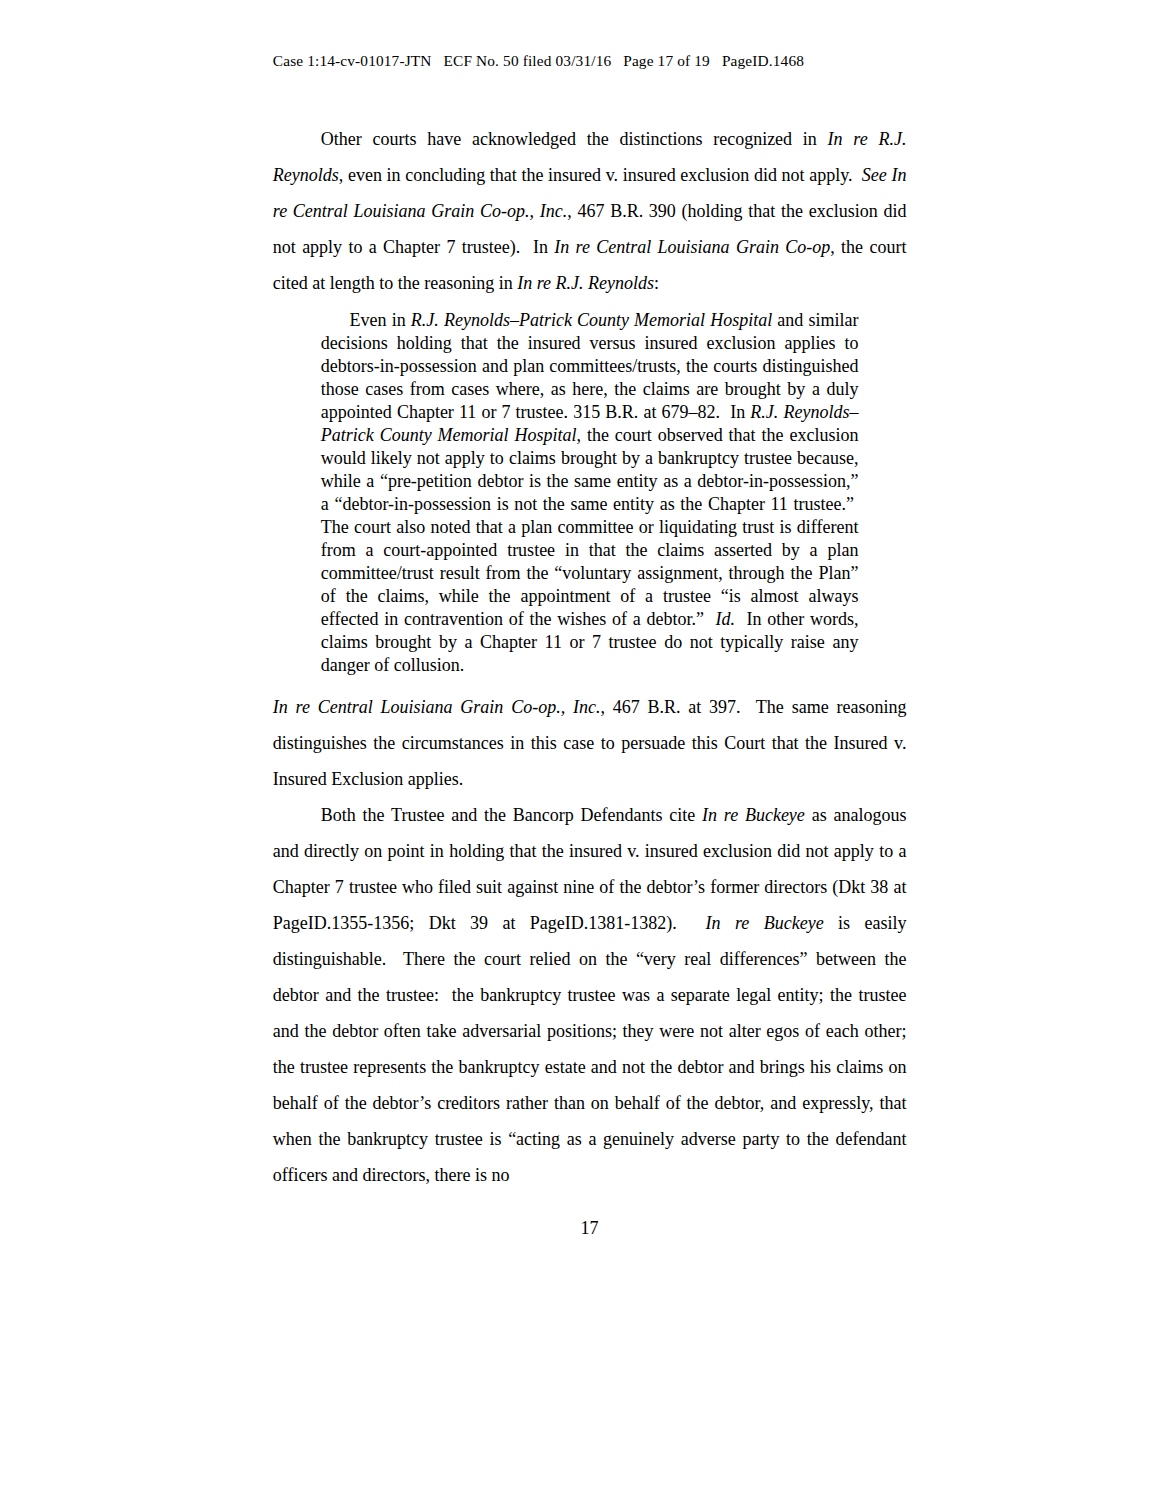Case 1:14-cv-01017-JTN ECF No. 50 filed 03/31/16 Page 17 of 19 PageID.1468
Other courts have acknowledged the distinctions recognized in In re R.J. Reynolds, even in concluding that the insured v. insured exclusion did not apply. See In re Central Louisiana Grain Co-op., Inc., 467 B.R. 390 (holding that the exclusion did not apply to a Chapter 7 trustee). In In re Central Louisiana Grain Co-op, the court cited at length to the reasoning in In re R.J. Reynolds:
Even in R.J. Reynolds–Patrick County Memorial Hospital and similar decisions holding that the insured versus insured exclusion applies to debtors-in-possession and plan committees/trusts, the courts distinguished those cases from cases where, as here, the claims are brought by a duly appointed Chapter 11 or 7 trustee. 315 B.R. at 679–82. In R.J. Reynolds–Patrick County Memorial Hospital, the court observed that the exclusion would likely not apply to claims brought by a bankruptcy trustee because, while a “pre-petition debtor is the same entity as a debtor-in-possession,” a “debtor-in-possession is not the same entity as the Chapter 11 trustee.” The court also noted that a plan committee or liquidating trust is different from a court-appointed trustee in that the claims asserted by a plan committee/trust result from the “voluntary assignment, through the Plan” of the claims, while the appointment of a trustee “is almost always effected in contravention of the wishes of a debtor.” Id. In other words, claims brought by a Chapter 11 or 7 trustee do not typically raise any danger of collusion.
In re Central Louisiana Grain Co-op., Inc., 467 B.R. at 397. The same reasoning distinguishes the circumstances in this case to persuade this Court that the Insured v. Insured Exclusion applies.
Both the Trustee and the Bancorp Defendants cite In re Buckeye as analogous and directly on point in holding that the insured v. insured exclusion did not apply to a Chapter 7 trustee who filed suit against nine of the debtor’s former directors (Dkt 38 at PageID.1355-1356; Dkt 39 at PageID.1381-1382). In re Buckeye is easily distinguishable. There the court relied on the “very real differences” between the debtor and the trustee: the bankruptcy trustee was a separate legal entity; the trustee and the debtor often take adversarial positions; they were not alter egos of each other; the trustee represents the bankruptcy estate and not the debtor and brings his claims on behalf of the debtor’s creditors rather than on behalf of the debtor, and expressly, that when the bankruptcy trustee is “acting as a genuinely adverse party to the defendant officers and directors, there is no
17